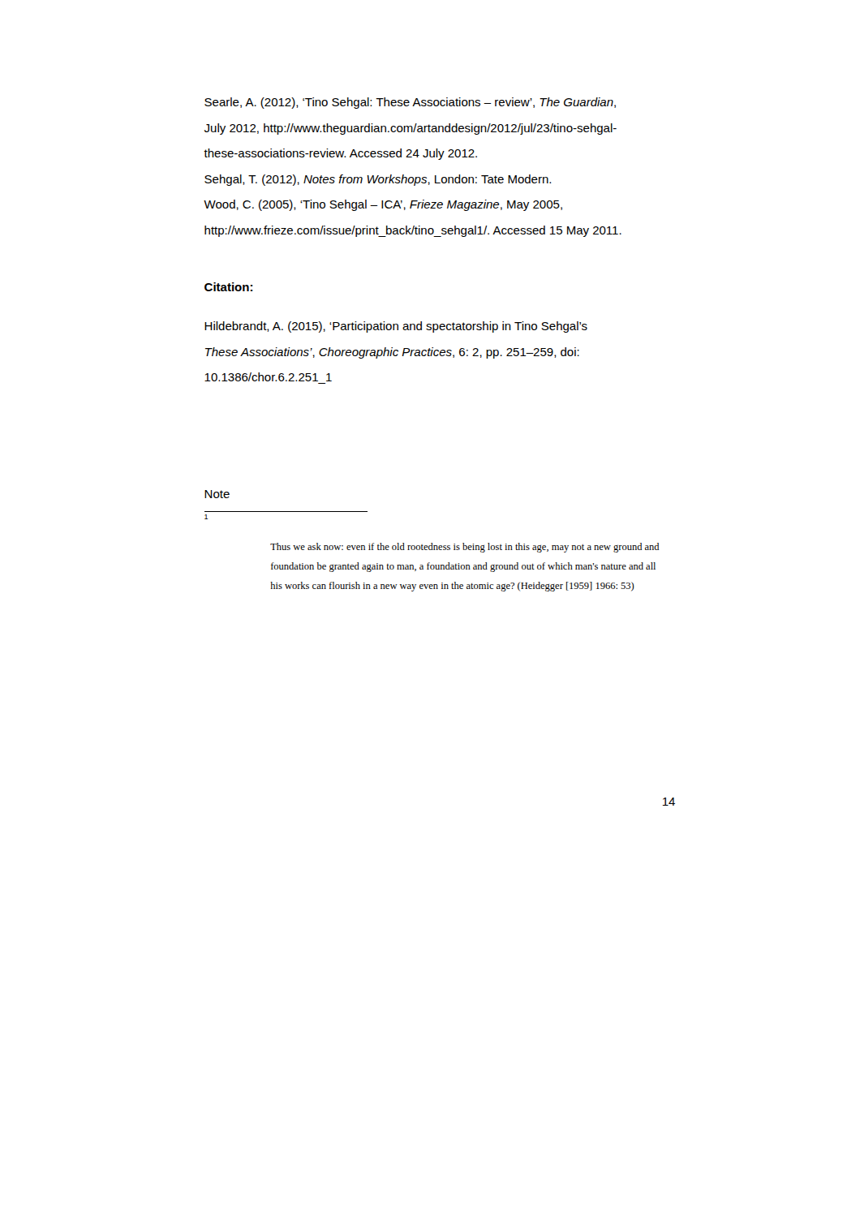Searle, A. (2012), ‘Tino Sehgal: These Associations – review’, The Guardian,
July 2012, http://www.theguardian.com/artanddesign/2012/jul/23/tino-sehgal-
these-associations-review. Accessed 24 July 2012.
Sehgal, T. (2012), Notes from Workshops, London: Tate Modern.
Wood, C. (2005), ‘Tino Sehgal – ICA’, Frieze Magazine, May 2005,
http://www.frieze.com/issue/print_back/tino_sehgal1/. Accessed 15 May 2011.
Citation:
Hildebrandt, A. (2015), ‘Participation and spectatorship in Tino Sehgal’s
These Associations’, Choreographic Practices, 6: 2, pp. 251–259, doi:
10.1386/chor.6.2.251_1
Note
1
Thus we ask now: even if the old rootedness is being lost in this age, may not a new ground and foundation be granted again to man, a foundation and ground out of which man's nature and all his works can flourish in a new way even in the atomic age? (Heidegger [1959] 1966: 53)
14